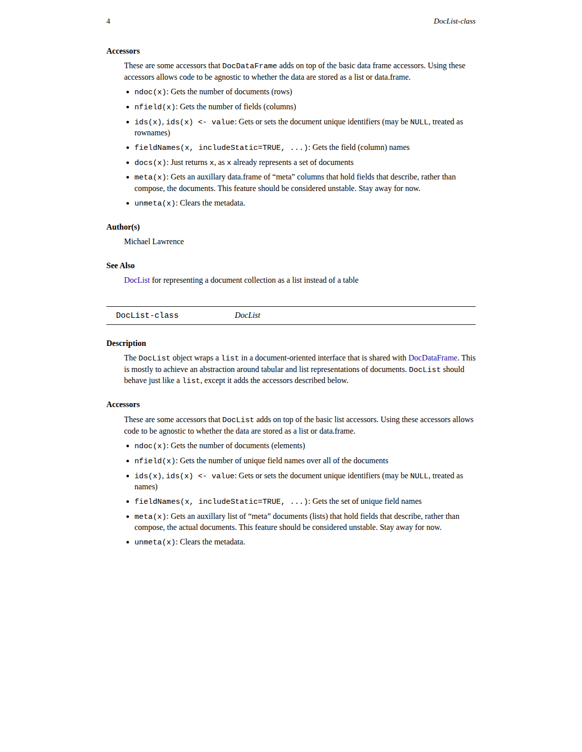4 DocList-class
Accessors
These are some accessors that DocDataFrame adds on top of the basic data frame accessors. Using these accessors allows code to be agnostic to whether the data are stored as a list or data.frame.
ndoc(x): Gets the number of documents (rows)
nfield(x): Gets the number of fields (columns)
ids(x), ids(x) <- value: Gets or sets the document unique identifiers (may be NULL, treated as rownames)
fieldNames(x, includeStatic=TRUE, ...): Gets the field (column) names
docs(x): Just returns x, as x already represents a set of documents
meta(x): Gets an auxillary data.frame of “meta” columns that hold fields that describe, rather than compose, the documents. This feature should be considered unstable. Stay away for now.
unmeta(x): Clears the metadata.
Author(s)
Michael Lawrence
See Also
DocList for representing a document collection as a list instead of a table
DocList-class DocList
Description
The DocList object wraps a list in a document-oriented interface that is shared with DocDataFrame. This is mostly to achieve an abstraction around tabular and list representations of documents. DocList should behave just like a list, except it adds the accessors described below.
Accessors
These are some accessors that DocList adds on top of the basic list accessors. Using these accessors allows code to be agnostic to whether the data are stored as a list or data.frame.
ndoc(x): Gets the number of documents (elements)
nfield(x): Gets the number of unique field names over all of the documents
ids(x), ids(x) <- value: Gets or sets the document unique identifiers (may be NULL, treated as names)
fieldNames(x, includeStatic=TRUE, ...): Gets the set of unique field names
meta(x): Gets an auxillary list of “meta” documents (lists) that hold fields that describe, rather than compose, the actual documents. This feature should be considered unstable. Stay away for now.
unmeta(x): Clears the metadata.